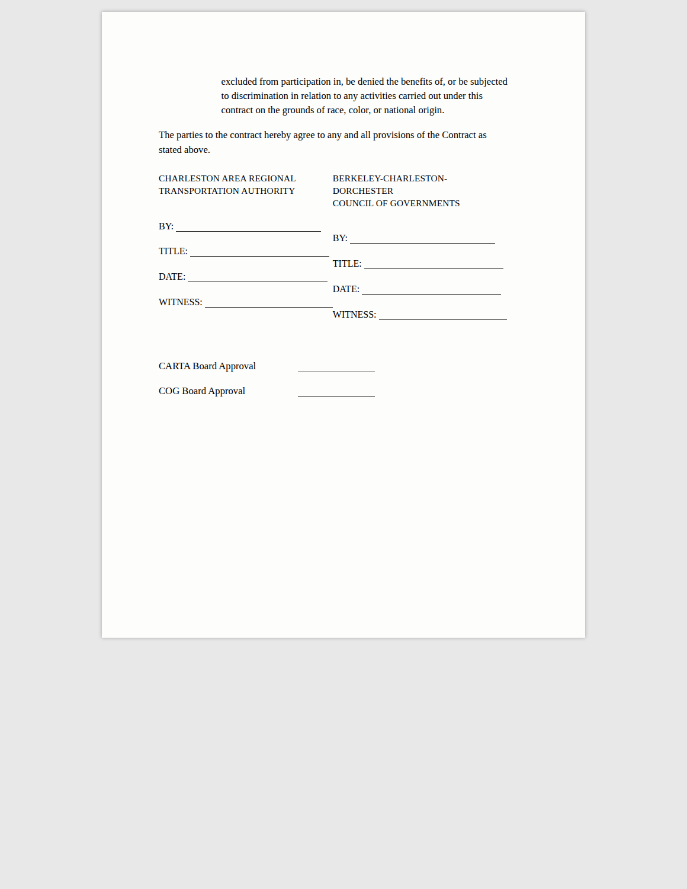excluded from participation in, be denied the benefits of, or be subjected to discrimination in relation to any activities carried out under this contract on the grounds of race, color, or national origin.
The parties to the contract hereby agree to any and all provisions of the Contract as stated above.
| CHARLESTON AREA REGIONAL TRANSPORTATION AUTHORITY BY: TITLE: DATE: WITNESS: | BERKELEY-CHARLESTON-DORCHESTER COUNCIL OF GOVERNMENTS BY: TITLE: DATE: WITNESS: |
CARTA Board Approval
COG Board Approval